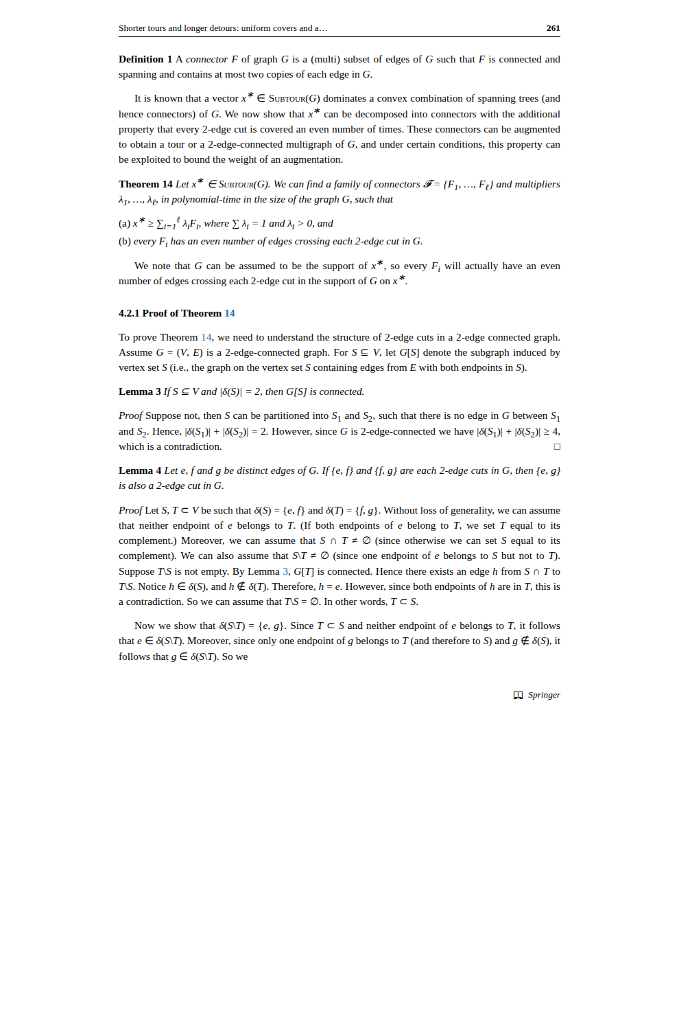Shorter tours and longer detours: uniform covers and a… 261
Definition 1 A connector F of graph G is a (multi) subset of edges of G such that F is connected and spanning and contains at most two copies of each edge in G.
It is known that a vector x∗ ∈ Subtour(G) dominates a convex combination of spanning trees (and hence connectors) of G. We now show that x∗ can be decomposed into connectors with the additional property that every 2-edge cut is covered an even number of times. These connectors can be augmented to obtain a tour or a 2-edge-connected multigraph of G, and under certain conditions, this property can be exploited to bound the weight of an augmentation.
Theorem 14 Let x∗ ∈ Subtour(G). We can find a family of connectors 𝓕 = {F1, …, Fℓ} and multipliers λ1, …, λℓ, in polynomial-time in the size of the graph G, such that
(a) x∗ ≥ ∑i=1ℓ λiFi, where ∑ λi = 1 and λi > 0, and
(b) every Fi has an even number of edges crossing each 2-edge cut in G.
We note that G can be assumed to be the support of x∗, so every Fi will actually have an even number of edges crossing each 2-edge cut in the support of G on x∗.
4.2.1 Proof of Theorem 14
To prove Theorem 14, we need to understand the structure of 2-edge cuts in a 2-edge connected graph. Assume G = (V, E) is a 2-edge-connected graph. For S ⊆ V, let G[S] denote the subgraph induced by vertex set S (i.e., the graph on the vertex set S containing edges from E with both endpoints in S).
Lemma 3 If S ⊆ V and |δ(S)| = 2, then G[S] is connected.
Proof Suppose not, then S can be partitioned into S1 and S2, such that there is no edge in G between S1 and S2. Hence, |δ(S1)| + |δ(S2)| = 2. However, since G is 2-edge-connected we have |δ(S1)| + |δ(S2)| ≥ 4, which is a contradiction. □
Lemma 4 Let e, f and g be distinct edges of G. If {e, f} and {f, g} are each 2-edge cuts in G, then {e, g} is also a 2-edge cut in G.
Proof Let S, T ⊂ V be such that δ(S) = {e, f} and δ(T) = {f, g}. Without loss of generality, we can assume that neither endpoint of e belongs to T. (If both endpoints of e belong to T, we set T equal to its complement.) Moreover, we can assume that S ∩ T ≠ ∅ (since otherwise we can set S equal to its complement). We can also assume that S\T ≠ ∅ (since one endpoint of e belongs to S but not to T). Suppose T\S is not empty. By Lemma 3, G[T] is connected. Hence there exists an edge h from S ∩ T to T\S. Notice h ∈ δ(S), and h ∉ δ(T). Therefore, h = e. However, since both endpoints of h are in T, this is a contradiction. So we can assume that T\S = ∅. In other words, T ⊂ S.
Now we show that δ(S\T) = {e, g}. Since T ⊂ S and neither endpoint of e belongs to T, it follows that e ∈ δ(S\T). Moreover, since only one endpoint of g belongs to T (and therefore to S) and g ∉ δ(S), it follows that g ∈ δ(S\T). So we
🕮Springer